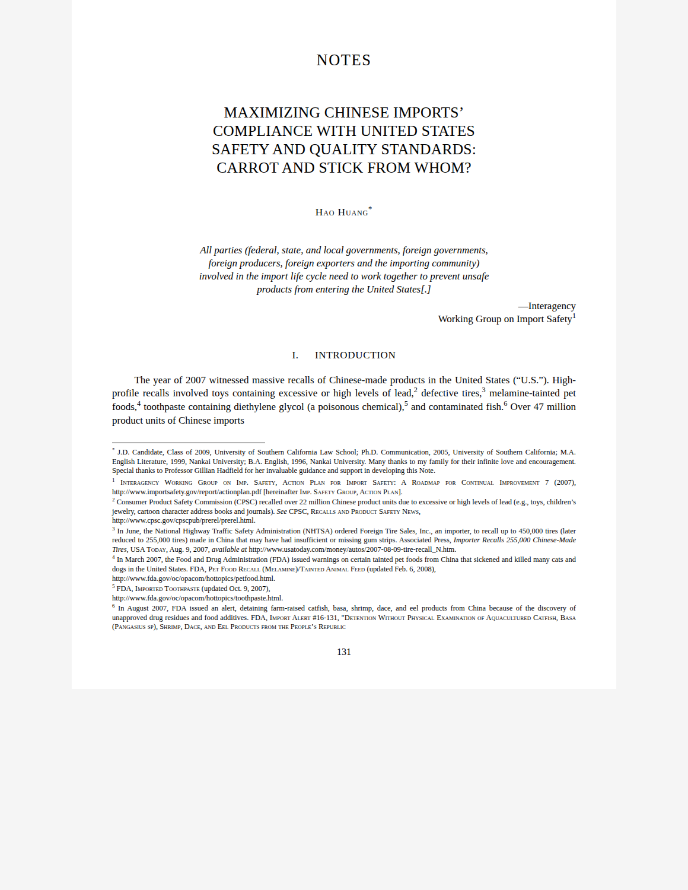NOTES
MAXIMIZING CHINESE IMPORTS’
COMPLIANCE WITH UNITED STATES
SAFETY AND QUALITY STANDARDS:
CARROT AND STICK FROM WHOM?
Hao Huang*
All parties (federal, state, and local governments, foreign governments,
foreign producers, foreign exporters and the importing community)
involved in the import life cycle need to work together to prevent unsafe
products from entering the United States[.]
—Interagency
Working Group on Import Safety1
I. INTRODUCTION
The year of 2007 witnessed massive recalls of Chinese-made products in the United States (“U.S.”). High-profile recalls involved toys containing excessive or high levels of lead,2 defective tires,3 melamine-tainted pet foods,4 toothpaste containing diethylene glycol (a poisonous chemical),5 and contaminated fish.6 Over 47 million product units of Chinese imports
* J.D. Candidate, Class of 2009, University of Southern California Law School; Ph.D. Communication, 2005, University of Southern California; M.A. English Literature, 1999, Nankai University; B.A. English, 1996, Nankai University. Many thanks to my family for their infinite love and encouragement. Special thanks to Professor Gillian Hadfield for her invaluable guidance and support in developing this Note.
1 Interagency Working Group on Imp. Safety, Action Plan for Import Safety: A Roadmap for Continual Improvement 7 (2007), http://www.importsafety.gov/report/actionplan.pdf [hereinafter Imp. Safety Group, Action Plan].
2 Consumer Product Safety Commission (CPSC) recalled over 22 million Chinese product units due to excessive or high levels of lead (e.g., toys, children’s jewelry, cartoon character address books and journals). See CPSC, Recalls and Product Safety News,
http://www.cpsc.gov/cpscpub/prerel/prerel.html.
3 In June, the National Highway Traffic Safety Administration (NHTSA) ordered Foreign Tire Sales, Inc., an importer, to recall up to 450,000 tires (later reduced to 255,000 tires) made in China that may have had insufficient or missing gum strips. Associated Press, Importer Recalls 255,000 Chinese-Made Tires, USA Today, Aug. 9, 2007, available at http://www.usatoday.com/money/autos/2007-08-09-tire-recall_N.htm.
4 In March 2007, the Food and Drug Administration (FDA) issued warnings on certain tainted pet foods from China that sickened and killed many cats and dogs in the United States. FDA, Pet Food Recall (Melamine)/Tainted Animal Feed (updated Feb. 6, 2008),
http://www.fda.gov/oc/opacom/hottopics/petfood.html.
5 FDA, Imported Toothpaste (updated Oct. 9, 2007),
http://www.fda.gov/oc/opacom/hottopics/toothpaste.html.
6 In August 2007, FDA issued an alert, detaining farm-raised catfish, basa, shrimp, dace, and eel products from China because of the discovery of unapproved drug residues and food additives. FDA, Import Alert #16-131, "Detention Without Physical Examination of Aquacultured Catfish, Basa (Pangasius sp), Shrimp, Dace, and Eel Products from the People’s Republic
131